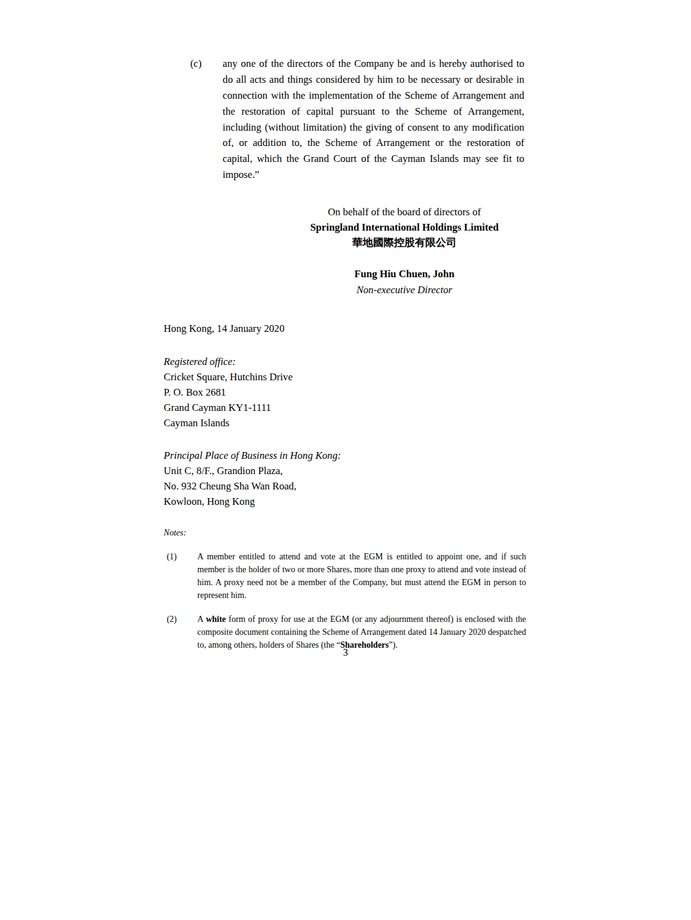(c)
any one of the directors of the Company be and is hereby authorised to do all acts and things considered by him to be necessary or desirable in connection with the implementation of the Scheme of Arrangement and the restoration of capital pursuant to the Scheme of Arrangement, including (without limitation) the giving of consent to any modification of, or addition to, the Scheme of Arrangement or the restoration of capital, which the Grand Court of the Cayman Islands may see fit to impose.”
On behalf of the board of directors of
Springland International Holdings Limited
華地國際控股有限公司
Fung Hiu Chuen, John
Non-executive Director
Hong Kong, 14 January 2020
Registered office:
Cricket Square, Hutchins Drive
P. O. Box 2681
Grand Cayman KY1-1111
Cayman Islands
Principal Place of Business in Hong Kong:
Unit C, 8/F., Grandion Plaza,
No. 932 Cheung Sha Wan Road,
Kowloon, Hong Kong
Notes:
(1)
A member entitled to attend and vote at the EGM is entitled to appoint one, and if such member is the holder of two or more Shares, more than one proxy to attend and vote instead of him. A proxy need not be a member of the Company, but must attend the EGM in person to represent him.
(2)
A white form of proxy for use at the EGM (or any adjournment thereof) is enclosed with the composite document containing the Scheme of Arrangement dated 14 January 2020 despatched to, among others, holders of Shares (the “Shareholders”).
3